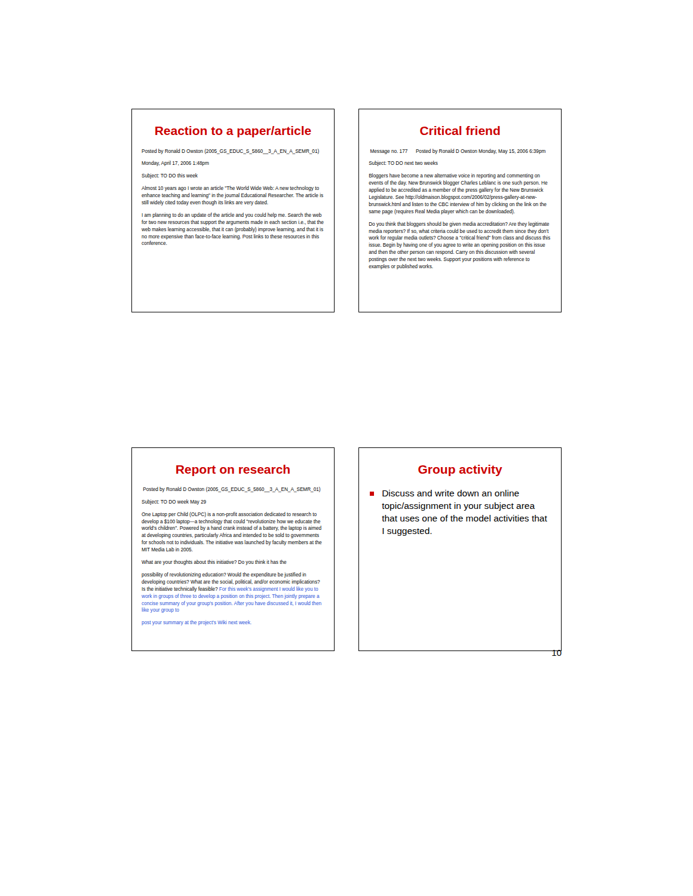Reaction to a paper/article
Posted by Ronald D Owston (2005_GS_EDUC_S_5860__3_A_EN_A_SEMR_01)
Monday, April 17, 2006 1:48pm
Subject: TO DO this week
Almost 10 years ago I wrote an article "The World Wide Web: A new technology to enhance teaching and learning" in the journal Educational Researcher. The article is still widely cited today even though its links are very dated.
I am planning to do an update of the article and you could help me. Search the web for two new resources that support the arguments made in each section i.e., that the web makes learning accessible, that it can (probably) improve learning, and that it is no more expensive than face-to-face learning. Post links to these resources in this conference.
Critical friend
Message no. 177 Posted by Ronald D Owston Monday, May 15, 2006 6:39pm
Subject: TO DO next two weeks
Bloggers have become a new alternative voice in reporting and commenting on events of the day. New Brunswick blogger Charles Leblanc is one such person. He applied to be accredited as a member of the press gallery for the New Brunswick Legislature. See http://oldmaison.blogspot.com/2006/02/press-gallery-at-new-brunswick.html and listen to the CBC interview of him by clicking on the link on the same page (requires Real Media player which can be downloaded).
Do you think that bloggers should be given media accreditation? Are they legitimate media reporters? If so, what criteria could be used to accredit them since they don't work for regular media outlets? Choose a "critical friend" from class and discuss this issue. Begin by having one of you agree to write an opening position on this issue and then the other person can respond. Carry on this discussion with several postings over the next two weeks. Support your positions with reference to examples or published works.
Report on research
Posted by Ronald D Owston (2005_GS_EDUC_S_5860__3_A_EN_A_SEMR_01)
Subject: TO DO week May 29
One Laptop per Child (OLPC) is a non-profit association dedicated to research to develop a $100 laptop—a technology that could "revolutionize how we educate the world's children". Powered by a hand crank instead of a battery, the laptop is aimed at developing countries, particularly Africa and intended to be sold to governments for schools not to individuals. The initiative was launched by faculty members at the MIT Media Lab in 2005.
What are your thoughts about this initiative? Do you think it has the
possibility of revolutionizing education? Would the expenditure be justified in developing countries? What are the social, political, and/or economic implications? Is the initiative technically feasible? For this week's assignment I would like you to work in groups of three to develop a position on this project. Then jointly prepare a concise summary of your group's position. After you have discussed it, I would then like your group to
post your summary at the project's Wiki next week.
Group activity
Discuss and write down an online topic/assignment in your subject area that uses one of the model activities that I suggested.
10